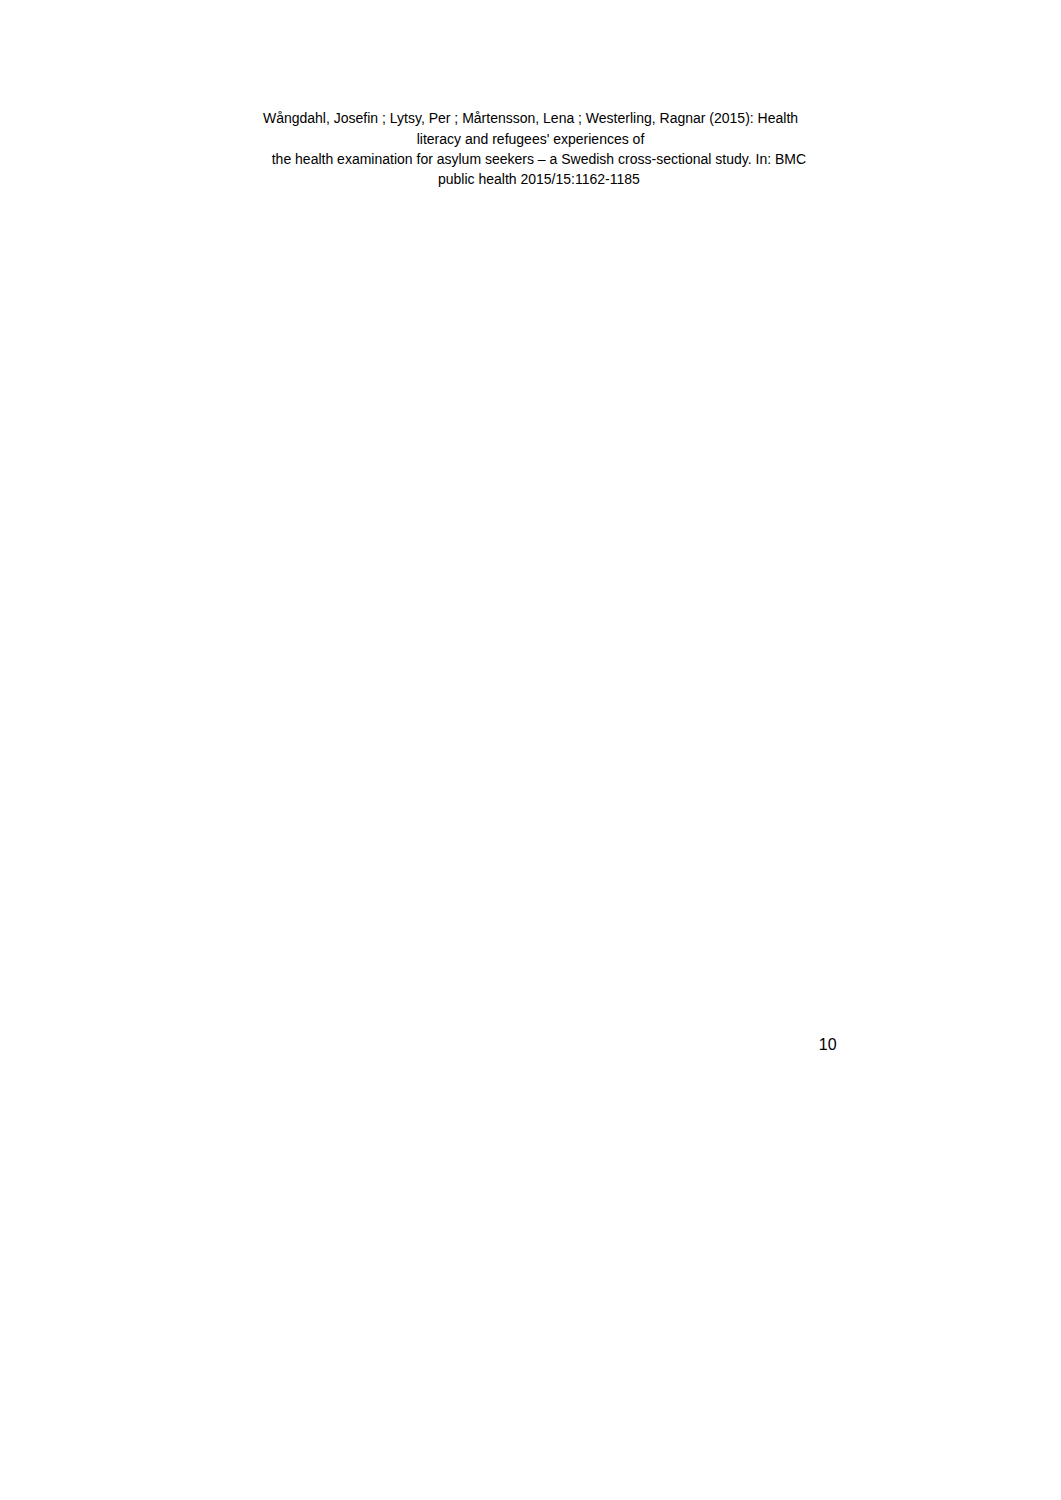Wångdahl, Josefin ; Lytsy, Per ; Mårtensson, Lena ; Westerling, Ragnar (2015): Health literacy and refugees' experiences of the health examination for asylum seekers – a Swedish cross-sectional study. In: BMC public health 2015/15:1162-1185
10